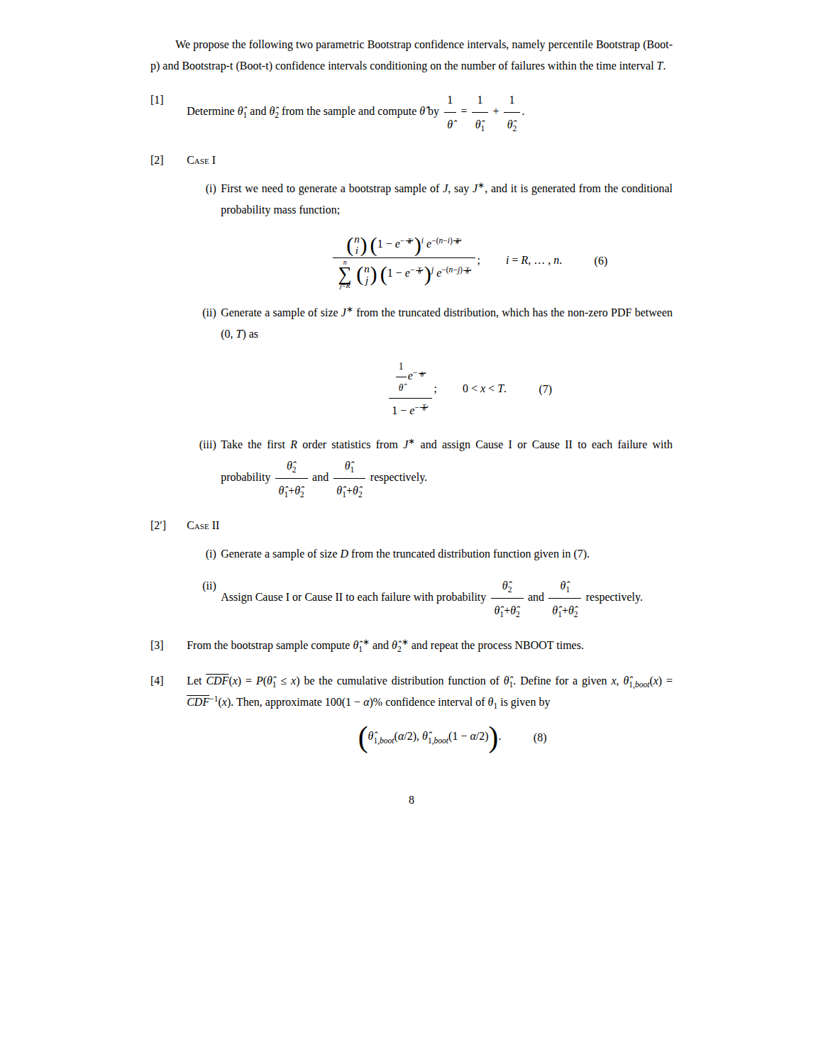We propose the following two parametric Bootstrap confidence intervals, namely percentile Bootstrap (Boot-p) and Bootstrap-t (Boot-t) confidence intervals conditioning on the number of failures within the time interval T.
[1] Determine θ̂1 and θ̂2 from the sample and compute θ̂ by 1 θ̂ = 1 θ̂1 + 1 θ̂2.
[2] Case I
(i) First we need to generate a bootstrap sample of J, say J∗, and it is generated from the conditional probability mass function;
(n
i) (1 − e−Tθ̂)i e−(n−i)Tθ̂ n∑j=R (n
j) (1 − e−Tθ̂)j e−(n−j)Tθ̂ ; i = R, … , n. (6)
(ii) Generate a sample of size J∗ from the truncated distribution, which has the non-zero PDF between (0, T) as
1 θ̂e−xθ̂ 1 − e−Tθ̂ ; 0 < x < T. (7)
(iii) Take the first R order statistics from J∗ and assign Cause I or Cause II to each failure with probability θ̂2 θ̂1+θ̂2 and θ̂1 θ̂1+θ̂2 respectively.
[2′] Case II
(i) Generate a sample of size D from the truncated distribution function given in (7).
(ii) Assign Cause I or Cause II to each failure with probability θ̂2 θ̂1+θ̂2 and θ̂1 θ̂1+θ̂2 respectively.
[3] From the bootstrap sample compute θ̂1∗ and θ̂2∗ and repeat the process NBOOT times.
[4] Let CDF(x) = P(θ̂1 ≤ x) be the cumulative distribution function of θ̂1. Define for a given x, θ̂1,boot(x) = CDF−1(x). Then, approximate 100(1 − α)% confidence interval of θ1 is given by
(θ̂1,boot(α/2), θ̂1,boot(1 − α/2)). (8)
8